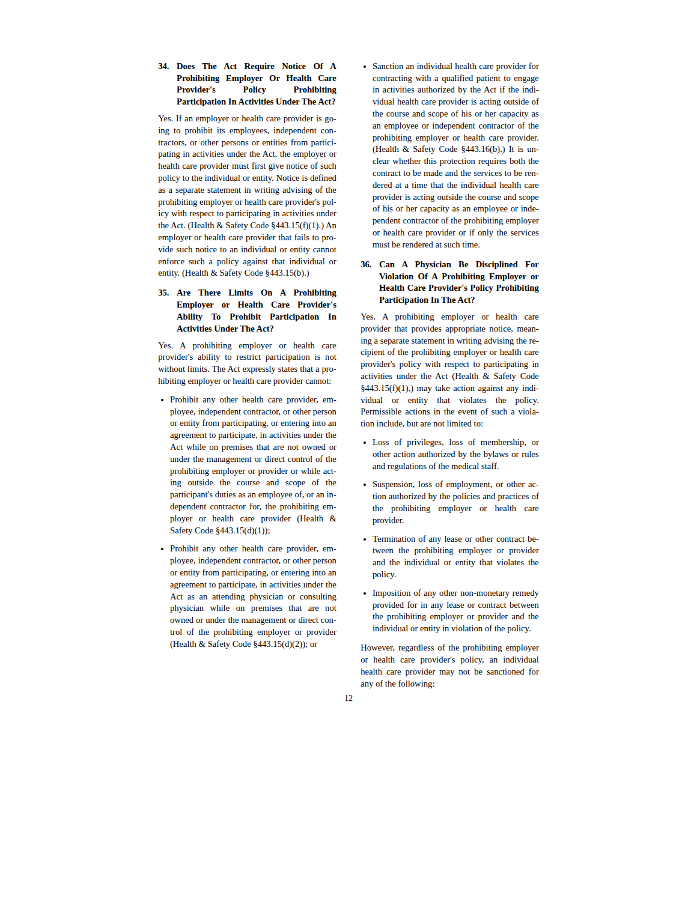34. Does The Act Require Notice Of A Prohibiting Employer Or Health Care Provider's Policy Prohibiting Participation In Activities Under The Act?
Yes. If an employer or health care provider is going to prohibit its employees, independent contractors, or other persons or entities from participating in activities under the Act, the employer or health care provider must first give notice of such policy to the individual or entity. Notice is defined as a separate statement in writing advising of the prohibiting employer or health care provider's policy with respect to participating in activities under the Act. (Health & Safety Code §443.15(f)(1).) An employer or health care provider that fails to provide such notice to an individual or entity cannot enforce such a policy against that individual or entity. (Health & Safety Code §443.15(b).)
35. Are There Limits On A Prohibiting Employer or Health Care Provider's Ability To Prohibit Participation In Activities Under The Act?
Yes. A prohibiting employer or health care provider's ability to restrict participation is not without limits. The Act expressly states that a prohibiting employer or health care provider cannot:
Prohibit any other health care provider, employee, independent contractor, or other person or entity from participating, or entering into an agreement to participate, in activities under the Act while on premises that are not owned or under the management or direct control of the prohibiting employer or provider or while acting outside the course and scope of the participant's duties as an employee of, or an independent contractor for, the prohibiting employer or health care provider (Health & Safety Code §443.15(d)(1));
Prohibit any other health care provider, employee, independent contractor, or other person or entity from participating, or entering into an agreement to participate, in activities under the Act as an attending physician or consulting physician while on premises that are not owned or under the management or direct control of the prohibiting employer or provider (Health & Safety Code §443.15(d)(2)); or
Sanction an individual health care provider for contracting with a qualified patient to engage in activities authorized by the Act if the individual health care provider is acting outside of the course and scope of his or her capacity as an employee or independent contractor of the prohibiting employer or health care provider. (Health & Safety Code §443.16(b).) It is unclear whether this protection requires both the contract to be made and the services to be rendered at a time that the individual health care provider is acting outside the course and scope of his or her capacity as an employee or independent contractor of the prohibiting employer or health care provider or if only the services must be rendered at such time.
36. Can A Physician Be Disciplined For Violation Of A Prohibiting Employer or Health Care Provider's Policy Prohibiting Participation In The Act?
Yes. A prohibiting employer or health care provider that provides appropriate notice, meaning a separate statement in writing advising the recipient of the prohibiting employer or health care provider's policy with respect to participating in activities under the Act (Health & Safety Code §443.15(f)(1),) may take action against any individual or entity that violates the policy. Permissible actions in the event of such a violation include, but are not limited to:
Loss of privileges, loss of membership, or other action authorized by the bylaws or rules and regulations of the medical staff.
Suspension, loss of employment, or other action authorized by the policies and practices of the prohibiting employer or health care provider.
Termination of any lease or other contract between the prohibiting employer or provider and the individual or entity that violates the policy.
Imposition of any other non-monetary remedy provided for in any lease or contract between the prohibiting employer or provider and the individual or entity in violation of the policy.
However, regardless of the prohibiting employer or health care provider's policy, an individual health care provider may not be sanctioned for any of the following:
12